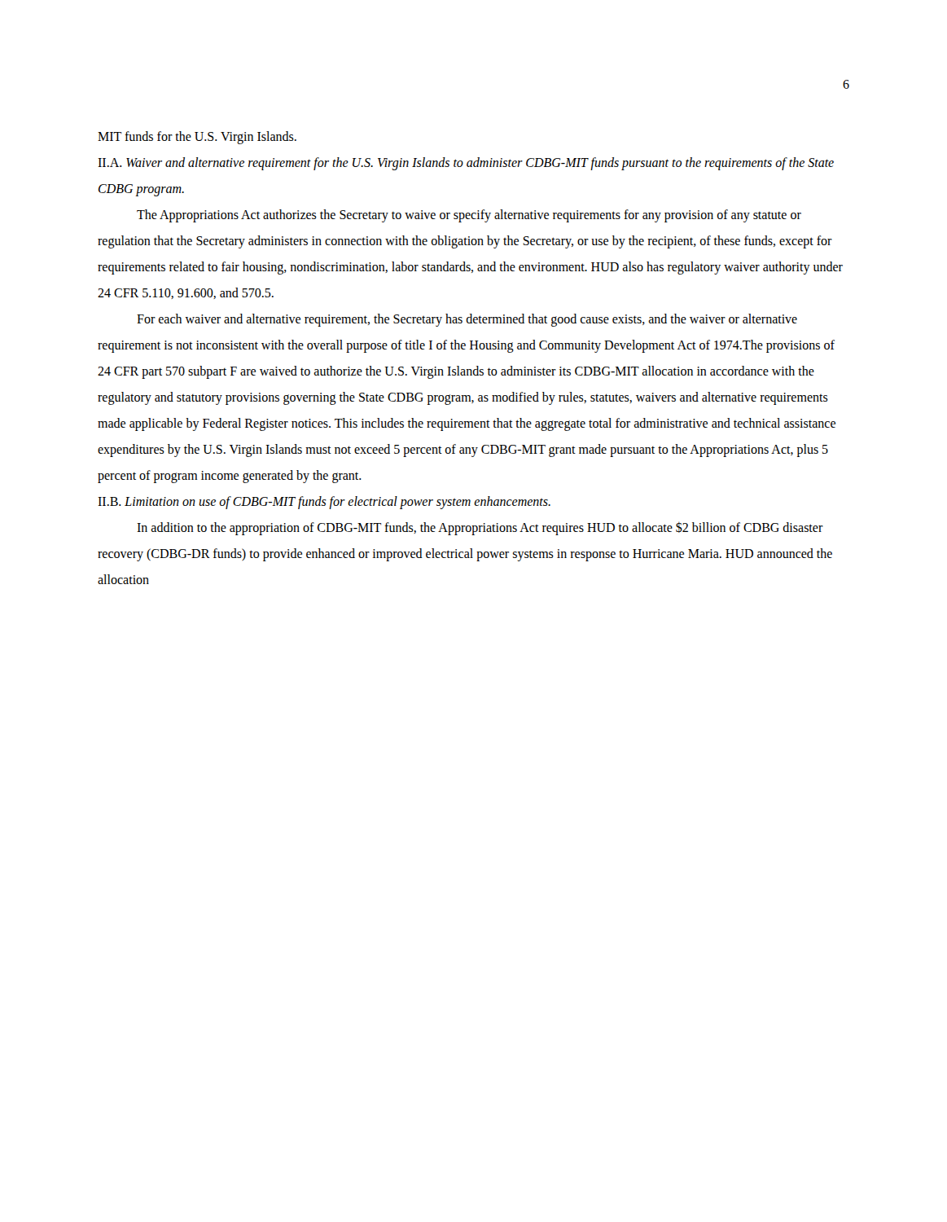6
MIT funds for the U.S. Virgin Islands.
II.A. Waiver and alternative requirement for the U.S. Virgin Islands to administer CDBG-MIT funds pursuant to the requirements of the State CDBG program.
The Appropriations Act authorizes the Secretary to waive or specify alternative requirements for any provision of any statute or regulation that the Secretary administers in connection with the obligation by the Secretary, or use by the recipient, of these funds, except for requirements related to fair housing, nondiscrimination, labor standards, and the environment. HUD also has regulatory waiver authority under 24 CFR 5.110, 91.600, and 570.5.
For each waiver and alternative requirement, the Secretary has determined that good cause exists, and the waiver or alternative requirement is not inconsistent with the overall purpose of title I of the Housing and Community Development Act of 1974.The provisions of 24 CFR part 570 subpart F are waived to authorize the U.S. Virgin Islands to administer its CDBG-MIT allocation in accordance with the regulatory and statutory provisions governing the State CDBG program, as modified by rules, statutes, waivers and alternative requirements made applicable by Federal Register notices. This includes the requirement that the aggregate total for administrative and technical assistance expenditures by the U.S. Virgin Islands must not exceed 5 percent of any CDBG-MIT grant made pursuant to the Appropriations Act, plus 5 percent of program income generated by the grant.
II.B. Limitation on use of CDBG-MIT funds for electrical power system enhancements.
In addition to the appropriation of CDBG-MIT funds, the Appropriations Act requires HUD to allocate $2 billion of CDBG disaster recovery (CDBG-DR funds) to provide enhanced or improved electrical power systems in response to Hurricane Maria. HUD announced the allocation